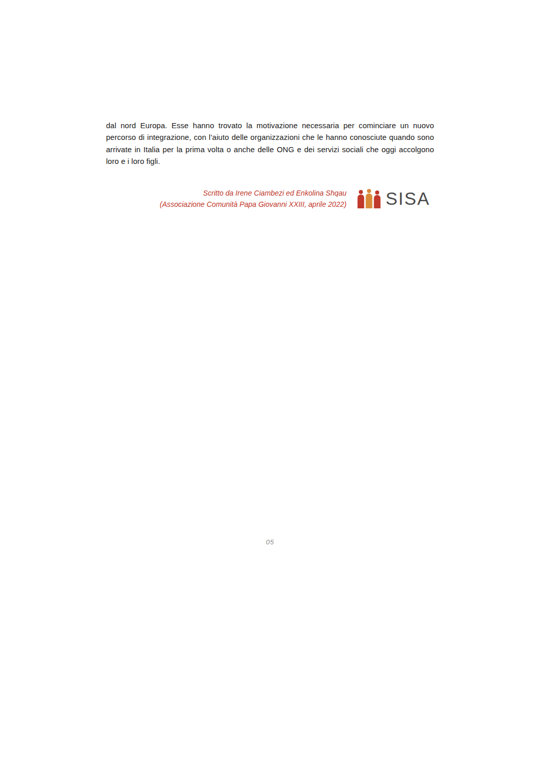dal nord Europa. Esse hanno trovato la motivazione necessaria per cominciare un nuovo percorso di integrazione, con l’aiuto delle organizzazioni che le hanno conosciute quando sono arrivate in Italia per la prima volta o anche delle ONG e dei servizi sociali che oggi accolgono loro e i loro figli.
Scritto da Irene Ciambezi ed Enkolina Shqau
(Associazione Comunità Papa Giovanni XXIII, aprile 2022)
SISA
05